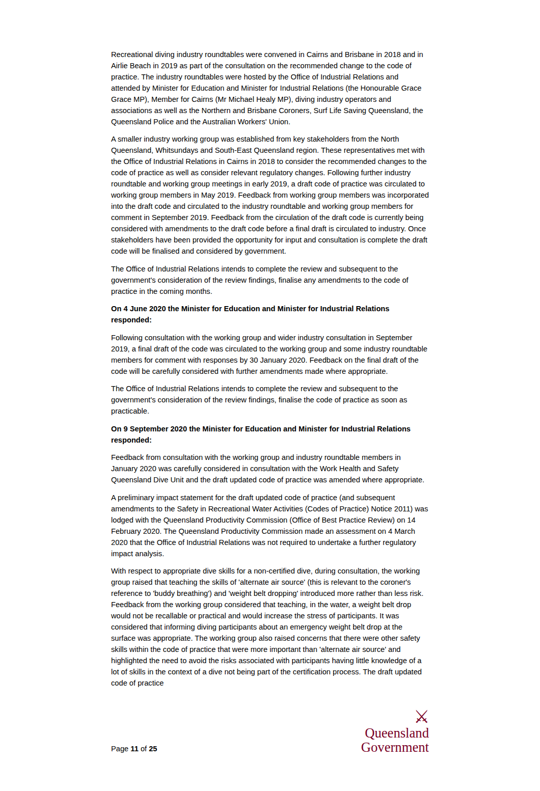Recreational diving industry roundtables were convened in Cairns and Brisbane in 2018 and in Airlie Beach in 2019 as part of the consultation on the recommended change to the code of practice. The industry roundtables were hosted by the Office of Industrial Relations and attended by Minister for Education and Minister for Industrial Relations (the Honourable Grace Grace MP), Member for Cairns (Mr Michael Healy MP), diving industry operators and associations as well as the Northern and Brisbane Coroners, Surf Life Saving Queensland, the Queensland Police and the Australian Workers' Union.
A smaller industry working group was established from key stakeholders from the North Queensland, Whitsundays and South-East Queensland region. These representatives met with the Office of Industrial Relations in Cairns in 2018 to consider the recommended changes to the code of practice as well as consider relevant regulatory changes. Following further industry roundtable and working group meetings in early 2019, a draft code of practice was circulated to working group members in May 2019. Feedback from working group members was incorporated into the draft code and circulated to the industry roundtable and working group members for comment in September 2019. Feedback from the circulation of the draft code is currently being considered with amendments to the draft code before a final draft is circulated to industry. Once stakeholders have been provided the opportunity for input and consultation is complete the draft code will be finalised and considered by government.
The Office of Industrial Relations intends to complete the review and subsequent to the government's consideration of the review findings, finalise any amendments to the code of practice in the coming months.
On 4 June 2020 the Minister for Education and Minister for Industrial Relations responded:
Following consultation with the working group and wider industry consultation in September 2019, a final draft of the code was circulated to the working group and some industry roundtable members for comment with responses by 30 January 2020. Feedback on the final draft of the code will be carefully considered with further amendments made where appropriate.
The Office of Industrial Relations intends to complete the review and subsequent to the government's consideration of the review findings, finalise the code of practice as soon as practicable.
On 9 September 2020 the Minister for Education and Minister for Industrial Relations responded:
Feedback from consultation with the working group and industry roundtable members in January 2020 was carefully considered in consultation with the Work Health and Safety Queensland Dive Unit and the draft updated code of practice was amended where appropriate.
A preliminary impact statement for the draft updated code of practice (and subsequent amendments to the Safety in Recreational Water Activities (Codes of Practice) Notice 2011) was lodged with the Queensland Productivity Commission (Office of Best Practice Review) on 14 February 2020. The Queensland Productivity Commission made an assessment on 4 March 2020 that the Office of Industrial Relations was not required to undertake a further regulatory impact analysis.
With respect to appropriate dive skills for a non-certified dive, during consultation, the working group raised that teaching the skills of 'alternate air source' (this is relevant to the coroner's reference to 'buddy breathing') and 'weight belt dropping' introduced more rather than less risk. Feedback from the working group considered that teaching, in the water, a weight belt drop would not be recallable or practical and would increase the stress of participants. It was considered that informing diving participants about an emergency weight belt drop at the surface was appropriate. The working group also raised concerns that there were other safety skills within the code of practice that were more important than 'alternate air source' and highlighted the need to avoid the risks associated with participants having little knowledge of a lot of skills in the context of a dive not being part of the certification process. The draft updated code of practice
Page 11 of 25
⚔ Queensland Government